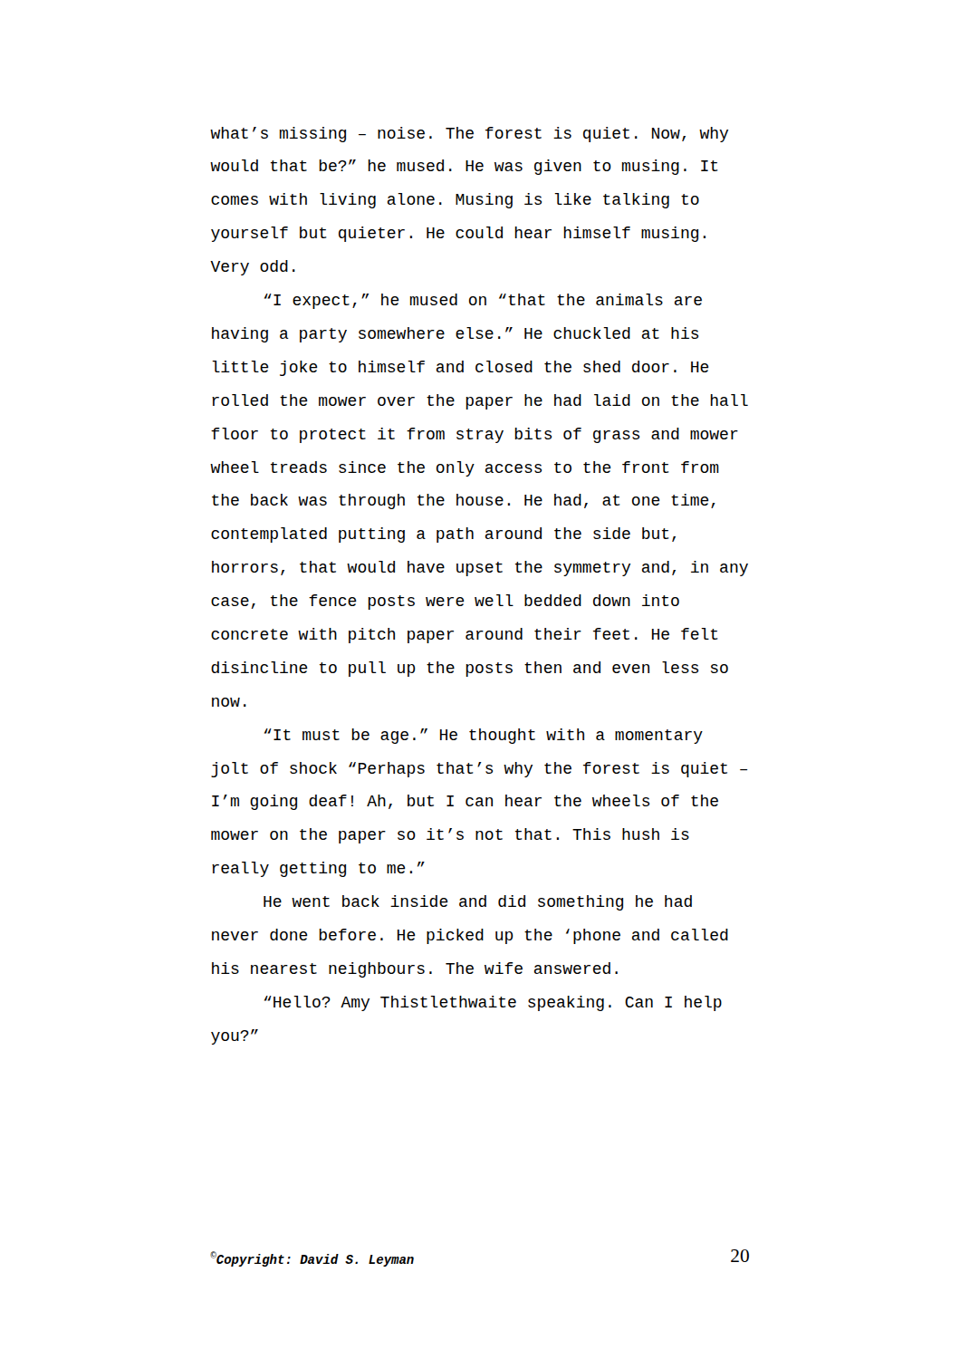what’s missing – noise. The forest is quiet. Now, why would that be?” he mused. He was given to musing. It comes with living alone. Musing is like talking to yourself but quieter. He could hear himself musing. Very odd.
“I expect,” he mused on “that the animals are having a party somewhere else.” He chuckled at his little joke to himself and closed the shed door. He rolled the mower over the paper he had laid on the hall floor to protect it from stray bits of grass and mower wheel treads since the only access to the front from the back was through the house. He had, at one time, contemplated putting a path around the side but, horrors, that would have upset the symmetry and, in any case, the fence posts were well bedded down into concrete with pitch paper around their feet. He felt disincline to pull up the posts then and even less so now.
“It must be age.” He thought with a momentary jolt of shock “Perhaps that’s why the forest is quiet – I’m going deaf! Ah, but I can hear the wheels of the mower on the paper so it’s not that. This hush is really getting to me.”
He went back inside and did something he had never done before. He picked up the ‘phone and called his nearest neighbours. The wife answered.
“Hello? Amy Thistlethwaite speaking. Can I help you?”
©Copyright: David S. Leyman
20